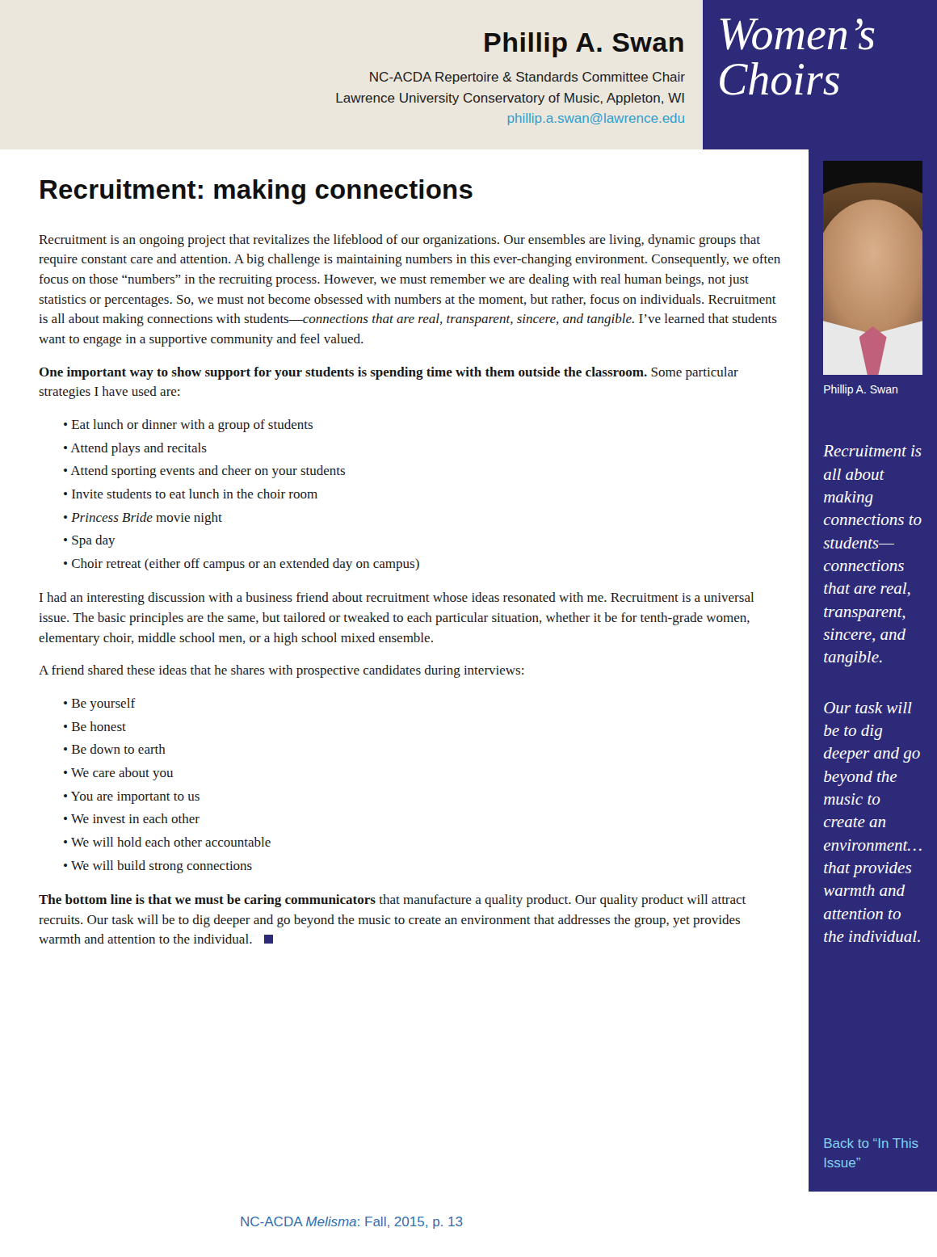Phillip A. Swan
NC-ACDA Repertoire & Standards Committee Chair
Lawrence University Conservatory of Music, Appleton, WI
phillip.a.swan@lawrence.edu
Women’s
Choirs
Recruitment: making connections
Recruitment is an ongoing project that revitalizes the lifeblood of our organizations. Our ensembles are living, dynamic groups that require constant care and attention. A big challenge is maintaining numbers in this ever-changing environment. Consequently, we often focus on those “numbers” in the recruiting process. However, we must remember we are dealing with real human beings, not just statistics or percentages. So, we must not become obsessed with numbers at the moment, but rather, focus on individuals. Recruitment is all about making connections with students—connections that are real, transparent, sincere, and tangible. I’ve learned that students want to engage in a supportive community and feel valued.
One important way to show support for your students is spending time with them outside the classroom. Some particular strategies I have used are:
Eat lunch or dinner with a group of students
Attend plays and recitals
Attend sporting events and cheer on your students
Invite students to eat lunch in the choir room
Princess Bride movie night
Spa day
Choir retreat (either off campus or an extended day on campus)
I had an interesting discussion with a business friend about recruitment whose ideas resonated with me. Recruitment is a universal issue. The basic principles are the same, but tailored or tweaked to each particular situation, whether it be for tenth-grade women, elementary choir, middle school men, or a high school mixed ensemble.
A friend shared these ideas that he shares with prospective candidates during interviews:
Be yourself
Be honest
Be down to earth
We care about you
You are important to us
We invest in each other
We will hold each other accountable
We will build strong connections
The bottom line is that we must be caring communicators that manufacture a quality product. Our quality product will attract recruits. Our task will be to dig deeper and go beyond the music to create an environment that addresses the group, yet provides warmth and attention to the individual.
Phillip A. Swan
Recruitment is all about making connections to students—connections that are real, transparent, sincere, and tangible.
Our task will be to dig deeper and go beyond the music to create an environment… that provides warmth and attention to the individual.
Back to “In This Issue”
NC-ACDA Melisma: Fall, 2015, p. 13